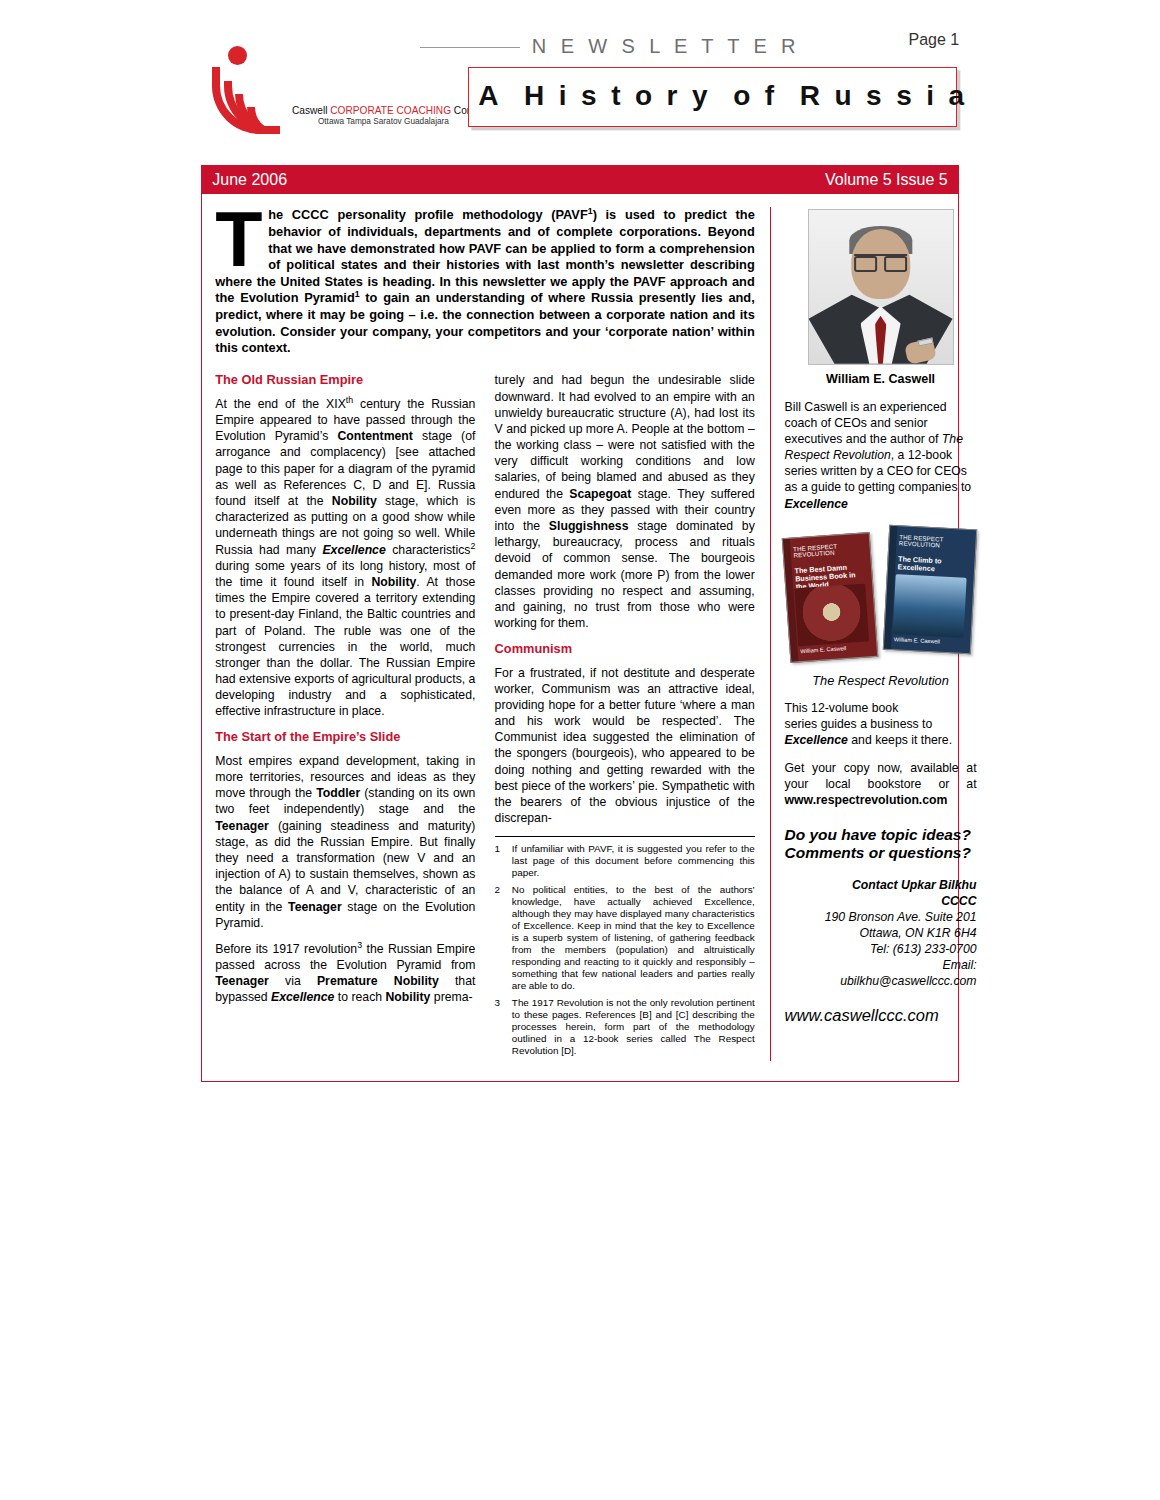Page 1
N E W S L E T T E R
Caswell CORPORATE COACHING Company
Ottawa Tampa Saratov Guadalajara
A H i s t o r y o f R u s s i a
June 2006
Volume 5 Issue 5
The CCCC personality profile methodology (PAVF1) is used to predict the behavior of individuals, departments and of complete corporations. Beyond that we have demonstrated how PAVF can be applied to form a comprehension of political states and their histories with last month’s newsletter describing where the United States is heading. In this newsletter we apply the PAVF approach and the Evolution Pyramid1 to gain an understanding of where Russia presently lies and, predict, where it may be going – i.e. the connection between a corporate nation and its evolution. Consider your company, your competitors and your ‘corporate nation’ within this context.
The Old Russian Empire
At the end of the XIXth century the Russian Empire appeared to have passed through the Evolution Pyramid’s Contentment stage (of arrogance and complacency) [see attached page to this paper for a diagram of the pyramid as well as References C, D and E]. Russia found itself at the Nobility stage, which is characterized as putting on a good show while underneath things are not going so well. While Russia had many Excellence characteristics2 during some years of its long history, most of the time it found itself in Nobility. At those times the Empire covered a territory extending to present-day Finland, the Baltic countries and part of Poland. The ruble was one of the strongest currencies in the world, much stronger than the dollar. The Russian Empire had extensive exports of agricultural products, a developing industry and a sophisticated, effective infrastructure in place.
The Start of the Empire’s Slide
Most empires expand development, taking in more territories, resources and ideas as they move through the Toddler (standing on its own two feet independently) stage and the Teenager (gaining steadiness and maturity) stage, as did the Russian Empire. But finally they need a transformation (new V and an injection of A) to sustain themselves, shown as the balance of A and V, characteristic of an entity in the Teenager stage on the Evolution Pyramid.
Before its 1917 revolution3 the Russian Empire passed across the Evolution Pyramid from Teenager via Premature Nobility that bypassed Excellence to reach Nobility prema-
turely and had begun the undesirable slide downward. It had evolved to an empire with an unwieldy bureaucratic structure (A), had lost its V and picked up more A. People at the bottom – the working class – were not satisfied with the very difficult working conditions and low salaries, of being blamed and abused as they endured the Scapegoat stage. They suffered even more as they passed with their country into the Sluggishness stage dominated by lethargy, bureaucracy, process and rituals devoid of common sense. The bourgeois demanded more work (more P) from the lower classes providing no respect and assuming, and gaining, no trust from those who were working for them.
Communism
For a frustrated, if not destitute and desperate worker, Communism was an attractive ideal, providing hope for a better future ‘where a man and his work would be respected’. The Communist idea suggested the elimination of the spongers (bourgeois), who appeared to be doing nothing and getting rewarded with the best piece of the workers’ pie. Sympathetic with the bearers of the obvious injustice of the discrepan-
1 If unfamiliar with PAVF, it is suggested you refer to the last page of this document before commencing this paper.
2 No political entities, to the best of the authors’ knowledge, have actually achieved Excellence, although they may have displayed many characteristics of Excellence. Keep in mind that the key to Excellence is a superb system of listening, of gathering feedback from the members (population) and altruistically responding and reacting to it quickly and responsibly – something that few national leaders and parties really are able to do.
3 The 1917 Revolution is not the only revolution pertinent to these pages. References [B] and [C] describing the processes herein, form part of the methodology outlined in a 12-book series called The Respect Revolution [D].
William E. Caswell
Bill Caswell is an experienced coach of CEOs and senior executives and the author of The Respect Revolution, a 12-book series written by a CEO for CEOs as a guide to getting companies to Excellence
THE RESPECT REVOLUTION
The Best Damn Business Book in the World
William E. Caswell
THE RESPECT REVOLUTION
The Climb to Excellence
William E. Caswell
The Respect Revolution
This 12-volume book
series guides a business to
Excellence and keeps it there.
Get your copy now, available at your local bookstore or at www.respectrevolution.com
Do you have topic ideas? Comments or questions?
Contact Upkar Bilkhu
CCCC
190 Bronson Ave. Suite 201
Ottawa, ON K1R 6H4
Tel: (613) 233-0700
Email:
ubilkhu@caswellccc.com
www.caswellccc.com